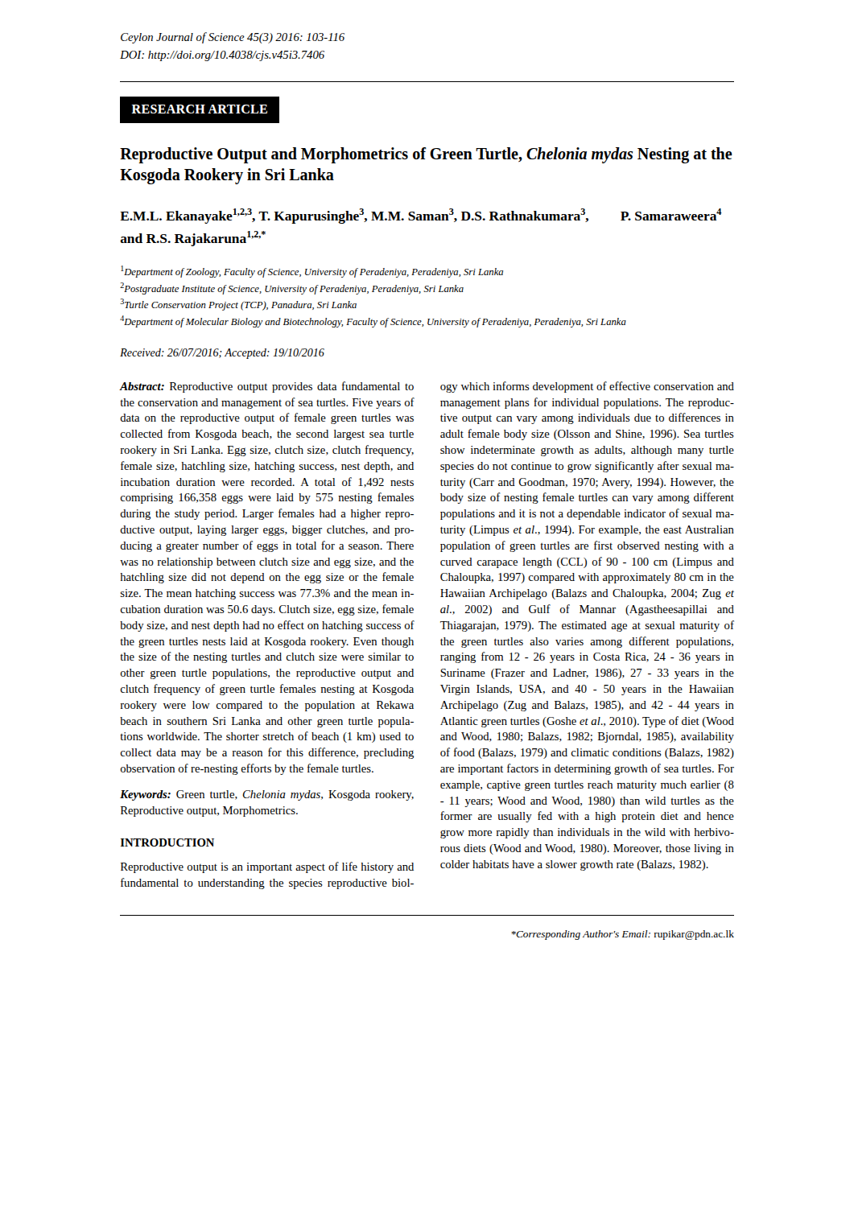Ceylon Journal of Science 45(3) 2016: 103-116
DOI: http://doi.org/10.4038/cjs.v45i3.7406
RESEARCH ARTICLE
Reproductive Output and Morphometrics of Green Turtle, Chelonia mydas Nesting at the Kosgoda Rookery in Sri Lanka
E.M.L. Ekanayake1,2,3, T. Kapurusinghe3, M.M. Saman3, D.S. Rathnakumara3, P. Samaraweera4 and R.S. Rajakaruna1,2,*
1Department of Zoology, Faculty of Science, University of Peradeniya, Peradeniya, Sri Lanka
2Postgraduate Institute of Science, University of Peradeniya, Peradeniya, Sri Lanka
3Turtle Conservation Project (TCP), Panadura, Sri Lanka
4Department of Molecular Biology and Biotechnology, Faculty of Science, University of Peradeniya, Peradeniya, Sri Lanka
Received: 26/07/2016; Accepted: 19/10/2016
Abstract: Reproductive output provides data fundamental to the conservation and management of sea turtles. Five years of data on the reproductive output of female green turtles was collected from Kosgoda beach, the second largest sea turtle rookery in Sri Lanka. Egg size, clutch size, clutch frequency, female size, hatchling size, hatching success, nest depth, and incubation duration were recorded. A total of 1,492 nests comprising 166,358 eggs were laid by 575 nesting females during the study period. Larger females had a higher reproductive output, laying larger eggs, bigger clutches, and producing a greater number of eggs in total for a season. There was no relationship between clutch size and egg size, and the hatchling size did not depend on the egg size or the female size. The mean hatching success was 77.3% and the mean incubation duration was 50.6 days. Clutch size, egg size, female body size, and nest depth had no effect on hatching success of the green turtles nests laid at Kosgoda rookery. Even though the size of the nesting turtles and clutch size were similar to other green turtle populations, the reproductive output and clutch frequency of green turtle females nesting at Kosgoda rookery were low compared to the population at Rekawa beach in southern Sri Lanka and other green turtle populations worldwide. The shorter stretch of beach (1 km) used to collect data may be a reason for this difference, precluding observation of re-nesting efforts by the female turtles.
Keywords: Green turtle, Chelonia mydas, Kosgoda rookery, Reproductive output, Morphometrics.
Introduction
Reproductive output is an important aspect of life history and fundamental to understanding the species reproductive biology which informs development of effective conservation and management plans for individual populations. The reproductive output can vary among individuals due to differences in adult female body size (Olsson and Shine, 1996). Sea turtles show indeterminate growth as adults, although many turtle species do not continue to grow significantly after sexual maturity (Carr and Goodman, 1970; Avery, 1994). However, the body size of nesting female turtles can vary among different populations and it is not a dependable indicator of sexual maturity (Limpus et al., 1994). For example, the east Australian population of green turtles are first observed nesting with a curved carapace length (CCL) of 90 - 100 cm (Limpus and Chaloupka, 1997) compared with approximately 80 cm in the Hawaiian Archipelago (Balazs and Chaloupka, 2004; Zug et al., 2002) and Gulf of Mannar (Agastheesapillai and Thiagarajan, 1979). The estimated age at sexual maturity of the green turtles also varies among different populations, ranging from 12 - 26 years in Costa Rica, 24 - 36 years in Suriname (Frazer and Ladner, 1986), 27 - 33 years in the Virgin Islands, USA, and 40 - 50 years in the Hawaiian Archipelago (Zug and Balazs, 1985), and 42 - 44 years in Atlantic green turtles (Goshe et al., 2010). Type of diet (Wood and Wood, 1980; Balazs, 1982; Bjorndal, 1985), availability of food (Balazs, 1979) and climatic conditions (Balazs, 1982) are important factors in determining growth of sea turtles. For example, captive green turtles reach maturity much earlier (8 - 11 years; Wood and Wood, 1980) than wild turtles as the former are usually fed with a high protein diet and hence grow more rapidly than individuals in the wild with herbivorous diets (Wood and Wood, 1980). Moreover, those living in colder habitats have a slower growth rate (Balazs, 1982).
*Corresponding Author's Email: rupikar@pdn.ac.lk